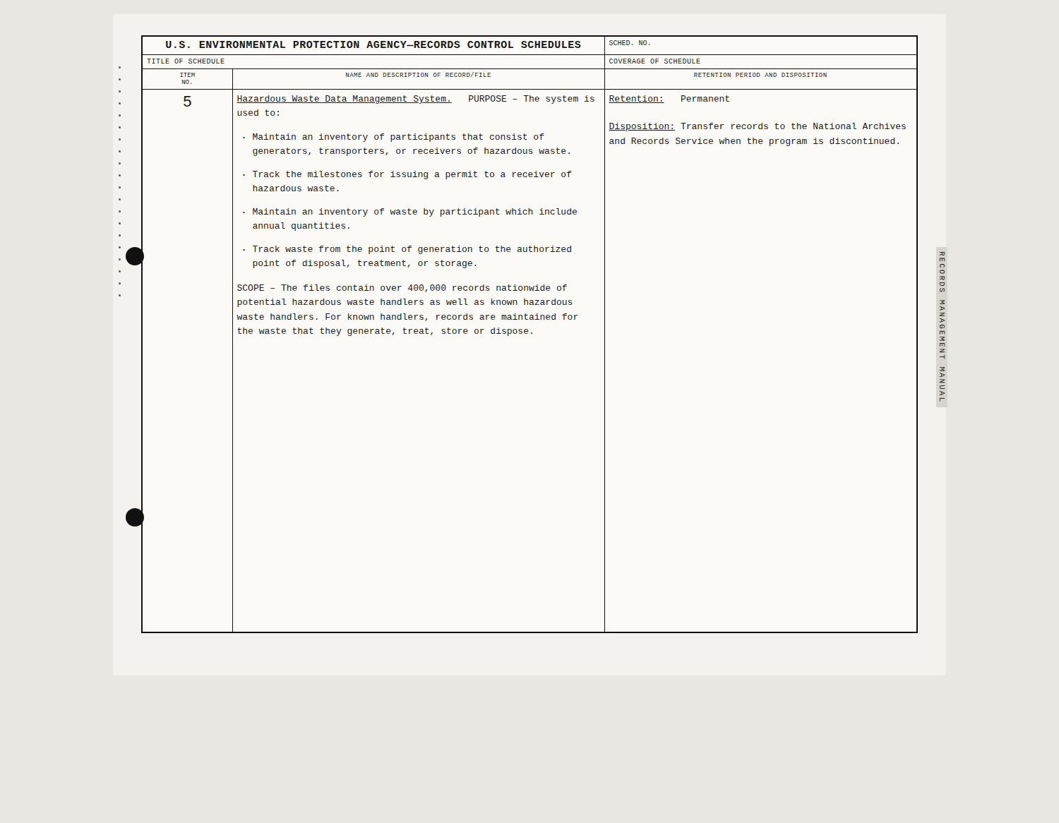RECORDS MANAGEMENT MANUAL
| U.S. ENVIRONMENTAL PROTECTION AGENCY—RECORDS CONTROL SCHEDULES | SCHED. NO. |
| TITLE OF SCHEDULE | COVERAGE OF SCHEDULE |
| ITEM NO. | NAME AND DESCRIPTION OF RECORD/FILE | RETENTION PERIOD AND DISPOSITION |
| 5 | Hazardous Waste Data Management System. PURPOSE – The system is used to: Maintain an inventory of participants that consist of generators, transporters, or receivers of hazardous waste. Track the milestones for issuing a permit to a receiver of hazardous waste. Maintain an inventory of waste by participant which include annual quantities. Track waste from the point of generation to the authorized point of disposal, treatment, or storage. SCOPE – The files contain over 400,000 records nationwide of potential hazardous waste handlers as well as known hazardous waste handlers. For known handlers, records are maintained for the waste that they generate, treat, store or dispose. | Retention: Permanent Disposition: Transfer records to the National Archives and Records Service when the program is discontinued. |